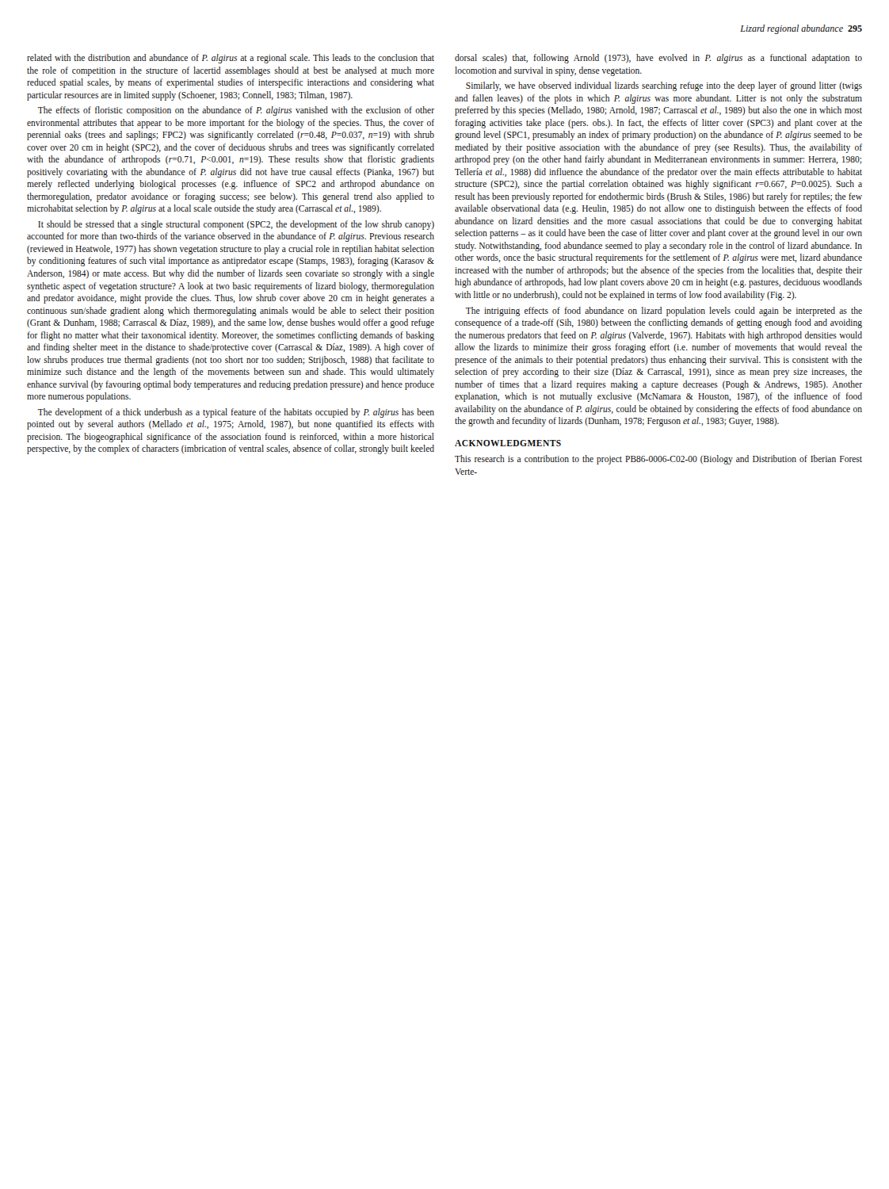Lizard regional abundance 295
related with the distribution and abundance of P. algirus at a regional scale. This leads to the conclusion that the role of competition in the structure of lacertid assemblages should at best be analysed at much more reduced spatial scales, by means of experimental studies of interspecific interactions and considering what particular resources are in limited supply (Schoener, 1983; Connell, 1983; Tilman, 1987).
The effects of floristic composition on the abundance of P. algirus vanished with the exclusion of other environmental attributes that appear to be more important for the biology of the species. Thus, the cover of perennial oaks (trees and saplings; FPC2) was significantly correlated (r=0.48, P=0.037, n=19) with shrub cover over 20 cm in height (SPC2), and the cover of deciduous shrubs and trees was significantly correlated with the abundance of arthropods (r=0.71, P<0.001, n=19). These results show that floristic gradients positively covariating with the abundance of P. algirus did not have true causal effects (Pianka, 1967) but merely reflected underlying biological processes (e.g. influence of SPC2 and arthropod abundance on thermoregulation, predator avoidance or foraging success; see below). This general trend also applied to microhabitat selection by P. algirus at a local scale outside the study area (Carrascal et al., 1989).
It should be stressed that a single structural component (SPC2, the development of the low shrub canopy) accounted for more than two-thirds of the variance observed in the abundance of P. algirus. Previous research (reviewed in Heatwole, 1977) has shown vegetation structure to play a crucial role in reptilian habitat selection by conditioning features of such vital importance as antipredator escape (Stamps, 1983), foraging (Karasov & Anderson, 1984) or mate access. But why did the number of lizards seen covariate so strongly with a single synthetic aspect of vegetation structure? A look at two basic requirements of lizard biology, thermoregulation and predator avoidance, might provide the clues. Thus, low shrub cover above 20 cm in height generates a continuous sun/shade gradient along which thermoregulating animals would be able to select their position (Grant & Dunham, 1988; Carrascal & Díaz, 1989), and the same low, dense bushes would offer a good refuge for flight no matter what their taxonomical identity. Moreover, the sometimes conflicting demands of basking and finding shelter meet in the distance to shade/protective cover (Carrascal & Díaz, 1989). A high cover of low shrubs produces true thermal gradients (not too short nor too sudden; Strijbosch, 1988) that facilitate to minimize such distance and the length of the movements between sun and shade. This would ultimately enhance survival (by favouring optimal body temperatures and reducing predation pressure) and hence produce more numerous populations.
The development of a thick underbush as a typical feature of the habitats occupied by P. algirus has been pointed out by several authors (Mellado et al., 1975; Arnold, 1987), but none quantified its effects with precision. The biogeographical significance of the association found is reinforced, within a more historical perspective, by the complex of characters (imbrication of ventral scales, absence of collar, strongly built keeled dorsal scales) that, following Arnold (1973), have evolved in P. algirus as a functional adaptation to locomotion and survival in spiny, dense vegetation.
Similarly, we have observed individual lizards searching refuge into the deep layer of ground litter (twigs and fallen leaves) of the plots in which P. algirus was more abundant. Litter is not only the substratum preferred by this species (Mellado, 1980; Arnold, 1987; Carrascal et al., 1989) but also the one in which most foraging activities take place (pers. obs.). In fact, the effects of litter cover (SPC3) and plant cover at the ground level (SPC1, presumably an index of primary production) on the abundance of P. algirus seemed to be mediated by their positive association with the abundance of prey (see Results). Thus, the availability of arthropod prey (on the other hand fairly abundant in Mediterranean environments in summer: Herrera, 1980; Tellería et al., 1988) did influence the abundance of the predator over the main effects attributable to habitat structure (SPC2), since the partial correlation obtained was highly significant r=0.667, P=0.0025). Such a result has been previously reported for endothermic birds (Brush & Stiles, 1986) but rarely for reptiles; the few available observational data (e.g. Heulin, 1985) do not allow one to distinguish between the effects of food abundance on lizard densities and the more casual associations that could be due to converging habitat selection patterns – as it could have been the case of litter cover and plant cover at the ground level in our own study. Notwithstanding, food abundance seemed to play a secondary role in the control of lizard abundance. In other words, once the basic structural requirements for the settlement of P. algirus were met, lizard abundance increased with the number of arthropods; but the absence of the species from the localities that, despite their high abundance of arthropods, had low plant covers above 20 cm in height (e.g. pastures, deciduous woodlands with little or no underbrush), could not be explained in terms of low food availability (Fig. 2).
The intriguing effects of food abundance on lizard population levels could again be interpreted as the consequence of a trade-off (Sih, 1980) between the conflicting demands of getting enough food and avoiding the numerous predators that feed on P. algirus (Valverde, 1967). Habitats with high arthropod densities would allow the lizards to minimize their gross foraging effort (i.e. number of movements that would reveal the presence of the animals to their potential predators) thus enhancing their survival. This is consistent with the selection of prey according to their size (Díaz & Carrascal, 1991), since as mean prey size increases, the number of times that a lizard requires making a capture decreases (Pough & Andrews, 1985). Another explanation, which is not mutually exclusive (McNamara & Houston, 1987), of the influence of food availability on the abundance of P. algirus, could be obtained by considering the effects of food abundance on the growth and fecundity of lizards (Dunham, 1978; Ferguson et al., 1983; Guyer, 1988).
ACKNOWLEDGMENTS
This research is a contribution to the project PB86-0006-C02-00 (Biology and Distribution of Iberian Forest Verte-